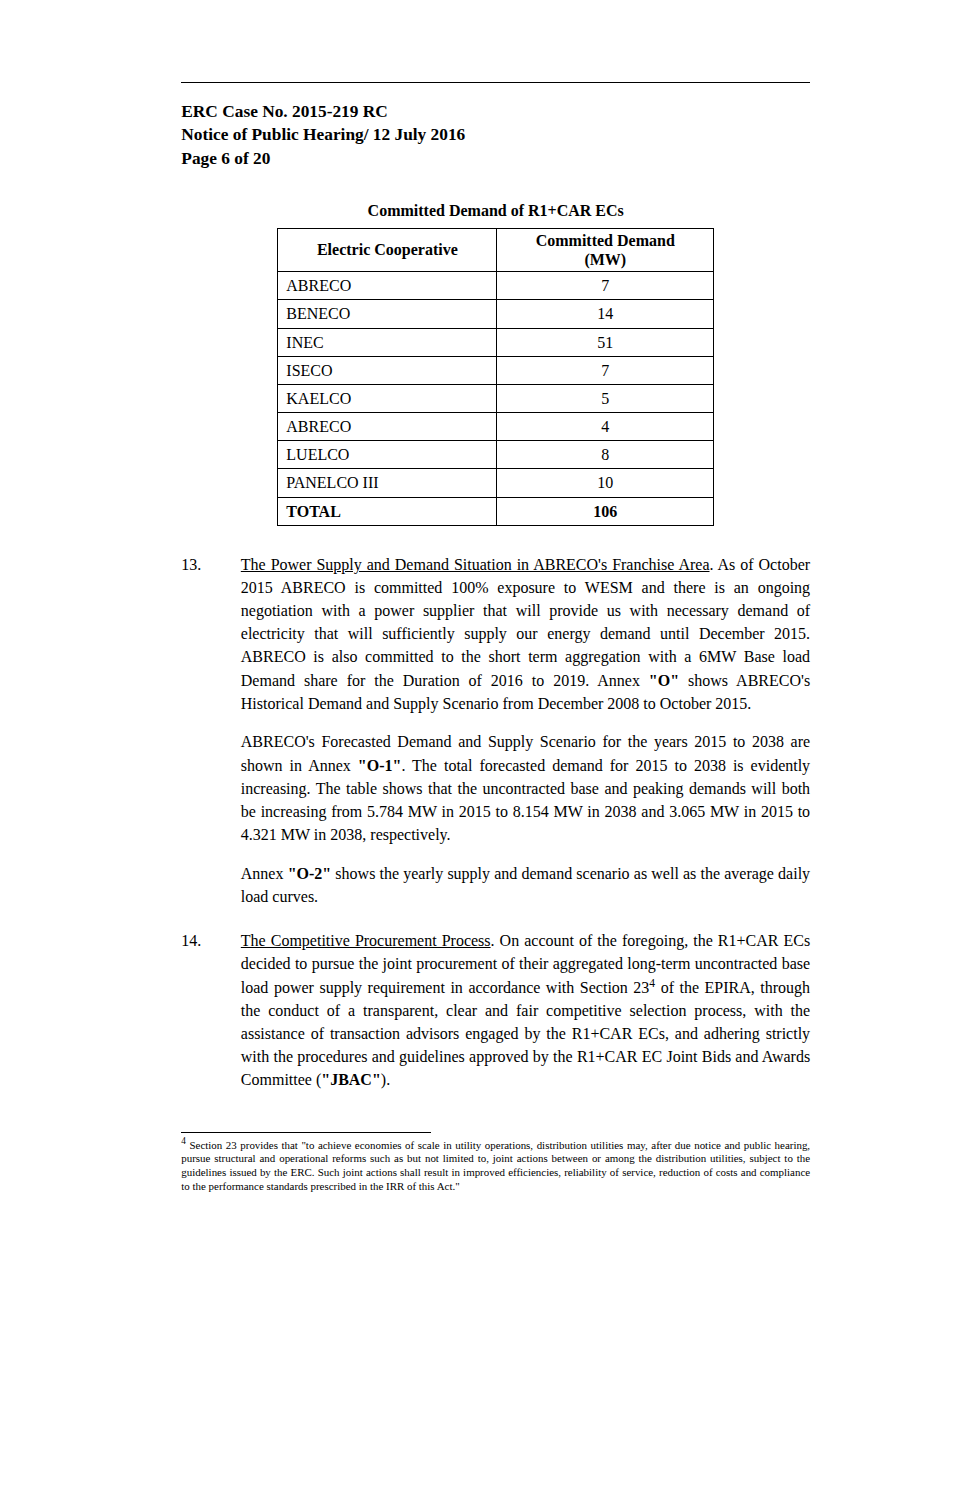ERC Case No. 2015-219 RC Notice of Public Hearing/ 12 July 2016 Page 6 of 20
Committed Demand of R1+CAR ECs
| Electric Cooperative | Committed Demand (MW) |
| --- | --- |
| ABRECO | 7 |
| BENECO | 14 |
| INEC | 51 |
| ISECO | 7 |
| KAELCO | 5 |
| ABRECO | 4 |
| LUELCO | 8 |
| PANELCO III | 10 |
| TOTAL | 106 |
13.
The Power Supply and Demand Situation in ABRECO's Franchise Area. As of October 2015 ABRECO is committed 100% exposure to WESM and there is an ongoing negotiation with a power supplier that will provide us with necessary demand of electricity that will sufficiently supply our energy demand until December 2015. ABRECO is also committed to the short term aggregation with a 6MW Base load Demand share for the Duration of 2016 to 2019. Annex "O" shows ABRECO's Historical Demand and Supply Scenario from December 2008 to October 2015.
ABRECO's Forecasted Demand and Supply Scenario for the years 2015 to 2038 are shown in Annex "O-1". The total forecasted demand for 2015 to 2038 is evidently increasing. The table shows that the uncontracted base and peaking demands will both be increasing from 5.784 MW in 2015 to 8.154 MW in 2038 and 3.065 MW in 2015 to 4.321 MW in 2038, respectively.
Annex "O-2" shows the yearly supply and demand scenario as well as the average daily load curves.
14.
The Competitive Procurement Process. On account of the foregoing, the R1+CAR ECs decided to pursue the joint procurement of their aggregated long-term uncontracted base load power supply requirement in accordance with Section 234 of the EPIRA, through the conduct of a transparent, clear and fair competitive selection process, with the assistance of transaction advisors engaged by the R1+CAR ECs, and adhering strictly with the procedures and guidelines approved by the R1+CAR EC Joint Bids and Awards Committee ("JBAC").
4 Section 23 provides that "to achieve economies of scale in utility operations, distribution utilities may, after due notice and public hearing, pursue structural and operational reforms such as but not limited to, joint actions between or among the distribution utilities, subject to the guidelines issued by the ERC. Such joint actions shall result in improved efficiencies, reliability of service, reduction of costs and compliance to the performance standards prescribed in the IRR of this Act."